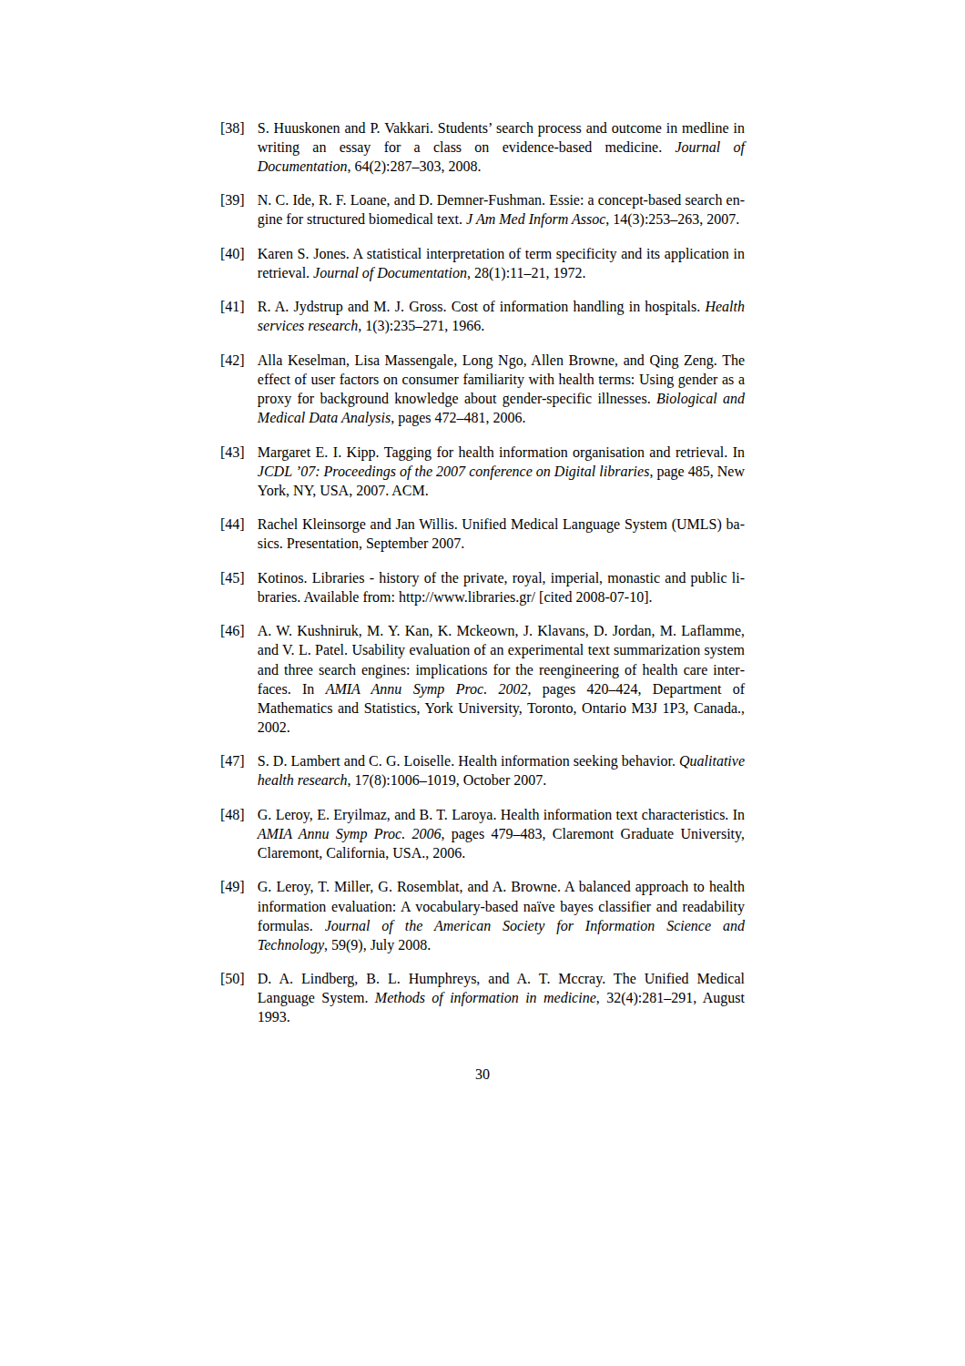[38] S. Huuskonen and P. Vakkari. Students’ search process and outcome in medline in writing an essay for a class on evidence-based medicine. Journal of Documentation, 64(2):287–303, 2008.
[39] N. C. Ide, R. F. Loane, and D. Demner-Fushman. Essie: a concept-based search engine for structured biomedical text. J Am Med Inform Assoc, 14(3):253–263, 2007.
[40] Karen S. Jones. A statistical interpretation of term specificity and its application in retrieval. Journal of Documentation, 28(1):11–21, 1972.
[41] R. A. Jydstrup and M. J. Gross. Cost of information handling in hospitals. Health services research, 1(3):235–271, 1966.
[42] Alla Keselman, Lisa Massengale, Long Ngo, Allen Browne, and Qing Zeng. The effect of user factors on consumer familiarity with health terms: Using gender as a proxy for background knowledge about gender-specific illnesses. Biological and Medical Data Analysis, pages 472–481, 2006.
[43] Margaret E. I. Kipp. Tagging for health information organisation and retrieval. In JCDL ’07: Proceedings of the 2007 conference on Digital libraries, page 485, New York, NY, USA, 2007. ACM.
[44] Rachel Kleinsorge and Jan Willis. Unified Medical Language System (UMLS) basics. Presentation, September 2007.
[45] Kotinos. Libraries - history of the private, royal, imperial, monastic and public libraries. Available from: http://www.libraries.gr/ [cited 2008-07-10].
[46] A. W. Kushniruk, M. Y. Kan, K. Mckeown, J. Klavans, D. Jordan, M. Laflamme, and V. L. Patel. Usability evaluation of an experimental text summarization system and three search engines: implications for the reengineering of health care interfaces. In AMIA Annu Symp Proc. 2002, pages 420–424, Department of Mathematics and Statistics, York University, Toronto, Ontario M3J 1P3, Canada., 2002.
[47] S. D. Lambert and C. G. Loiselle. Health information seeking behavior. Qualitative health research, 17(8):1006–1019, October 2007.
[48] G. Leroy, E. Eryilmaz, and B. T. Laroya. Health information text characteristics. In AMIA Annu Symp Proc. 2006, pages 479–483, Claremont Graduate University, Claremont, California, USA., 2006.
[49] G. Leroy, T. Miller, G. Rosemblat, and A. Browne. A balanced approach to health information evaluation: A vocabulary-based naïve bayes classifier and readability formulas. Journal of the American Society for Information Science and Technology, 59(9), July 2008.
[50] D. A. Lindberg, B. L. Humphreys, and A. T. Mccray. The Unified Medical Language System. Methods of information in medicine, 32(4):281–291, August 1993.
30